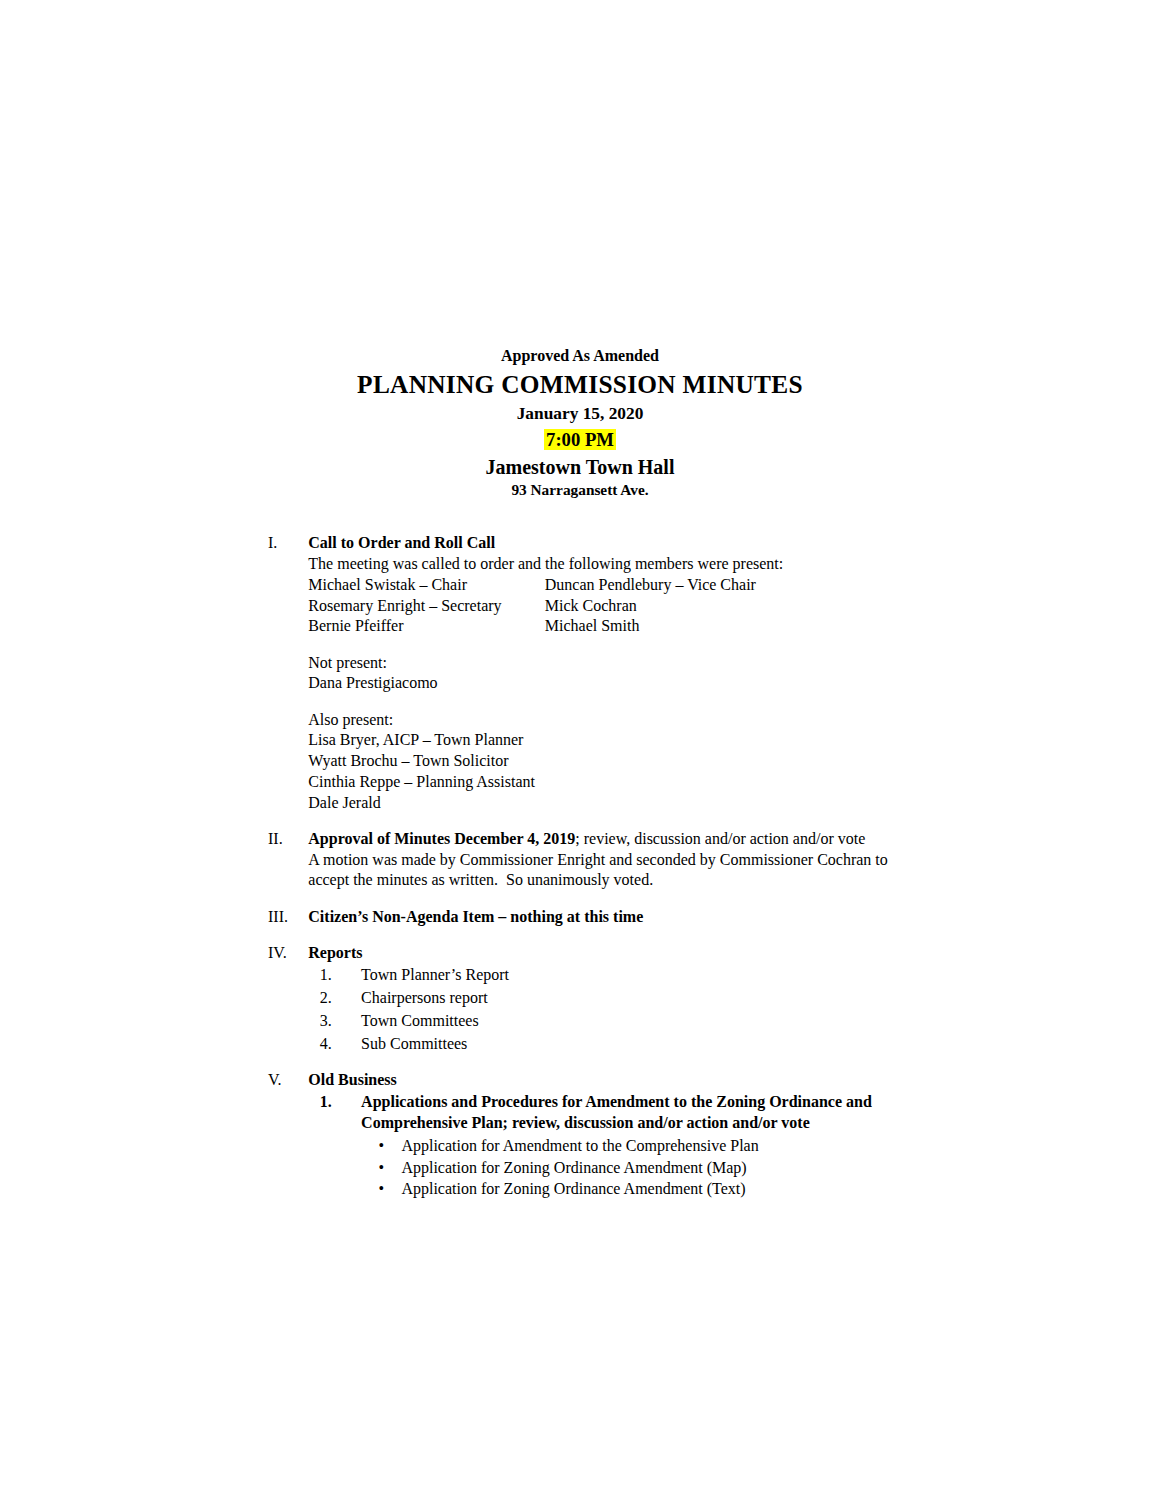Approved As Amended
PLANNING COMMISSION MINUTES
January 15, 2020
7:00 PM
Jamestown Town Hall
93 Narragansett Ave.
Call to Order and Roll Call
The meeting was called to order and the following members were present:
| Michael Swistak – Chair | Duncan Pendlebury – Vice Chair |
| Rosemary Enright – Secretary | Mick Cochran |
| Bernie Pfeiffer | Michael Smith |
Not present:
Dana Prestigiacomo
Also present:
Lisa Bryer, AICP – Town Planner
Wyatt Brochu – Town Solicitor
Cinthia Reppe – Planning Assistant
Dale Jerald
Approval of Minutes December 4, 2019; review, discussion and/or action and/or vote
A motion was made by Commissioner Enright and seconded by Commissioner Cochran to accept the minutes as written. So unanimously voted.
Citizen’s Non-Agenda Item – nothing at this time
Reports
Town Planner’s Report
Chairpersons report
Town Committees
Sub Committees
Old Business
Applications and Procedures for Amendment to the Zoning Ordinance and Comprehensive Plan; review, discussion and/or action and/or vote
Application for Amendment to the Comprehensive Plan
Application for Zoning Ordinance Amendment (Map)
Application for Zoning Ordinance Amendment (Text)